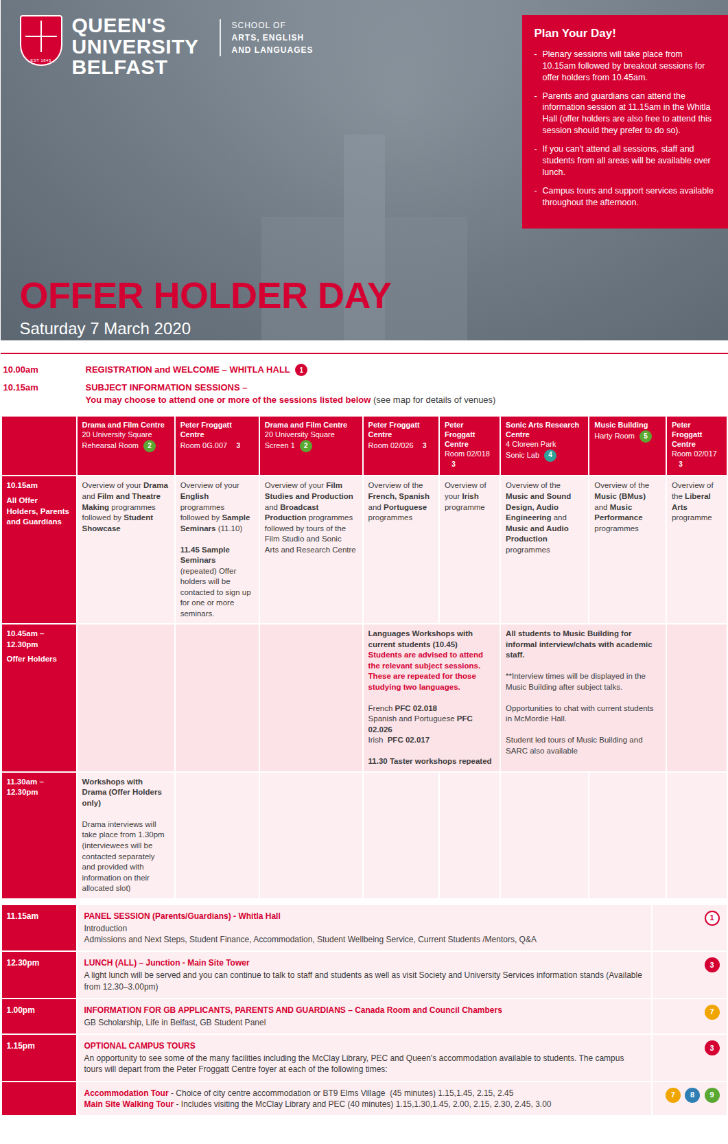EST 1845
Queen'sUniversity Belfast
School of
Arts, English
and Languages
Plan Your Day!
Plenary sessions will take place from 10.15am followed by breakout sessions for offer holders from 10.45am.
Parents and guardians can attend the information session at 11.15am in the Whitla Hall (offer holders are also free to attend this session should they prefer to do so).
If you can't attend all sessions, staff and students from all areas will be available over lunch.
Campus tours and support services available throughout the afternoon.
Offer Holder Day
Saturday 7 March 2020
10.00am
REGISTRATION and WELCOME – WHITLA HALL 1
10.15am
SUBJECT INFORMATION SESSIONS –
You may choose to attend one or more of the sessions listed below (see map for details of venues)
| | Drama and Film Centre 20 University Square Rehearsal Room 2 | Peter Froggatt Centre Room 0G.007 3 | Drama and Film Centre 20 University Square Screen 1 2 | Peter Froggatt Centre Room 02/026 3 | Peter Froggatt Centre Room 02/018 3 | Sonic Arts Research Centre 4 Cloreen Park Sonic Lab 4 | Music Building Harty Room 5 | Peter Froggatt Centre Room 02/017 3 |
| --- | --- | --- | --- | --- | --- | --- | --- | --- |
| 10.15am All Offer Holders, Parents and Guardians | Overview of your Drama and Film and Theatre Making programmes followed by Student Showcase | Overview of your English programmes followed by Sample Seminars (11.10) 11.45 Sample Seminars (repeated) Offer holders will be contacted to sign up for one or more seminars. | Overview of your Film Studies and Production and Broadcast Production programmes followed by tours of the Film Studio and Sonic Arts and Research Centre | Overview of the French, Spanish and Portuguese programmes | Overview of your Irish programme | Overview of the Music and Sound Design, Audio Engineering and Music and Audio Production programmes | Overview of the Music (BMus) and Music Performance programmes | Overview of the Liberal Arts programme |
| 10.45am – 12.30pm Offer Holders | | | | Languages Workshops with current students (10.45) Students are advised to attend the relevant subject sessions. These are repeated for those studying two languages. French PFC 02.018 Spanish and Portuguese PFC 02.026 Irish PFC 02.017 11.30 Taster workshops repeated | All students to Music Building for informal interview/chats with academic staff. **Interview times will be displayed in the Music Building after subject talks. Opportunities to chat with current students in McMordie Hall. Student led tours of Music Building and SARC also available | |
| 11.30am – 12.30pm | Workshops with Drama (Offer Holders only) Drama interviews will take place from 1.30pm (interviewees will be contacted separately and provided with information on their allocated slot) | | | | | | | |
| 11.15am | PANEL SESSION (Parents/Guardians) - Whitla Hall Introduction Admissions and Next Steps, Student Finance, Accommodation, Student Wellbeing Service, Current Students /Mentors, Q&A | 1 |
| 12.30pm | LUNCH (ALL) – Junction - Main Site Tower A light lunch will be served and you can continue to talk to staff and students as well as visit Society and University Services information stands (Available from 12.30–3.00pm) | 3 |
| 1.00pm | INFORMATION FOR GB APPLICANTS, PARENTS AND GUARDIANS – Canada Room and Council Chambers GB Scholarship, Life in Belfast, GB Student Panel | 7 |
| 1.15pm | OPTIONAL CAMPUS TOURS An opportunity to see some of the many facilities including the McClay Library, PEC and Queen's accommodation available to students. The campus tours will depart from the Peter Froggatt Centre foyer at each of the following times: | 3 |
| | Accommodation Tour - Choice of city centre accommodation or BT9 Elms Village (45 minutes) 1.15,1.45, 2.15, 2.45 Main Site Walking Tour - Includes visiting the McClay Library and PEC (40 minutes) 1.15,1.30,1.45, 2.00, 2.15, 2.30, 2.45, 3.00 | 7 8 9 |